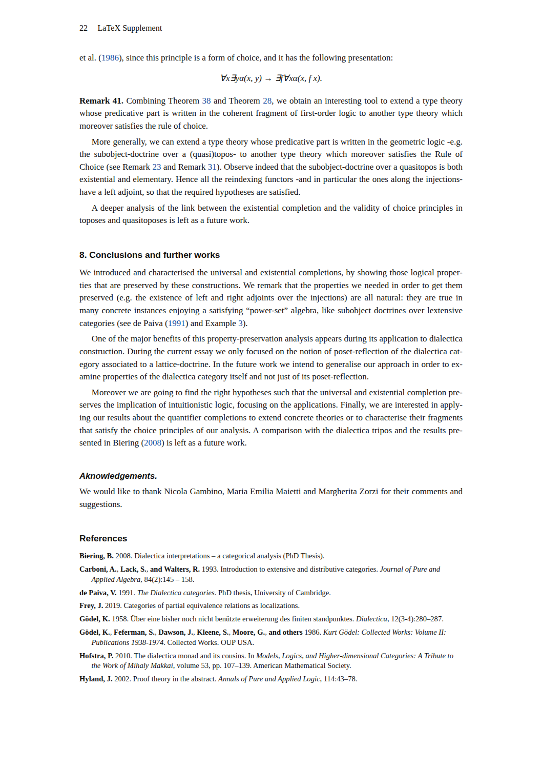22 LaTeX Supplement
et al. (1986), since this principle is a form of choice, and it has the following presentation:
∀x∃yα(x, y) → ∃f∀xα(x, f x).
Remark 41. Combining Theorem 38 and Theorem 28, we obtain an interesting tool to extend a type theory whose predicative part is written in the coherent fragment of first-order logic to another type theory which moreover satisfies the rule of choice.
More generally, we can extend a type theory whose predicative part is written in the geometric logic -e.g. the subobject-doctrine over a (quasi)topos- to another type theory which moreover satisfies the Rule of Choice (see Remark 23 and Remark 31). Observe indeed that the subobject-doctrine over a quasitopos is both existential and elementary. Hence all the reindexing functors -and in particular the ones along the injections- have a left adjoint, so that the required hypotheses are satisfied.
A deeper analysis of the link between the existential completion and the validity of choice principles in toposes and quasitoposes is left as a future work.
8. Conclusions and further works
We introduced and characterised the universal and existential completions, by showing those logical properties that are preserved by these constructions. We remark that the properties we needed in order to get them preserved (e.g. the existence of left and right adjoints over the injections) are all natural: they are true in many concrete instances enjoying a satisfying “power-set” algebra, like subobject doctrines over lextensive categories (see de Paiva (1991) and Example 3).
One of the major benefits of this property-preservation analysis appears during its application to dialectica construction. During the current essay we only focused on the notion of poset-reflection of the dialectica category associated to a lattice-doctrine. In the future work we intend to generalise our approach in order to examine properties of the dialectica category itself and not just of its poset-reflection.
Moreover we are going to find the right hypotheses such that the universal and existential completion preserves the implication of intuitionistic logic, focusing on the applications. Finally, we are interested in applying our results about the quantifier completions to extend concrete theories or to characterise their fragments that satisfy the choice principles of our analysis. A comparison with the dialectica tripos and the results presented in Biering (2008) is left as a future work.
Aknowledgements.
We would like to thank Nicola Gambino, Maria Emilia Maietti and Margherita Zorzi for their comments and suggestions.
References
Biering, B. 2008. Dialectica interpretations – a categorical analysis (PhD Thesis).
Carboni, A., Lack, S., and Walters, R. 1993. Introduction to extensive and distributive categories. Journal of Pure and Applied Algebra, 84(2):145 – 158.
de Paiva, V. 1991. The Dialectica categories. PhD thesis, University of Cambridge.
Frey, J. 2019. Categories of partial equivalence relations as localizations.
Gödel, K. 1958. Über eine bisher noch nicht benützte erweiterung des finiten standpunktes. Dialectica, 12(3-4):280–287.
Gödel, K., Feferman, S., Dawson, J., Kleene, S., Moore, G., and others 1986. Kurt Gödel: Collected Works: Volume II: Publications 1938-1974. Collected Works. OUP USA.
Hofstra, P. 2010. The dialectica monad and its cousins. In Models, Logics, and Higher-dimensional Categories: A Tribute to the Work of Mihaly Makkai, volume 53, pp. 107–139. American Mathematical Society.
Hyland, J. 2002. Proof theory in the abstract. Annals of Pure and Applied Logic, 114:43–78.